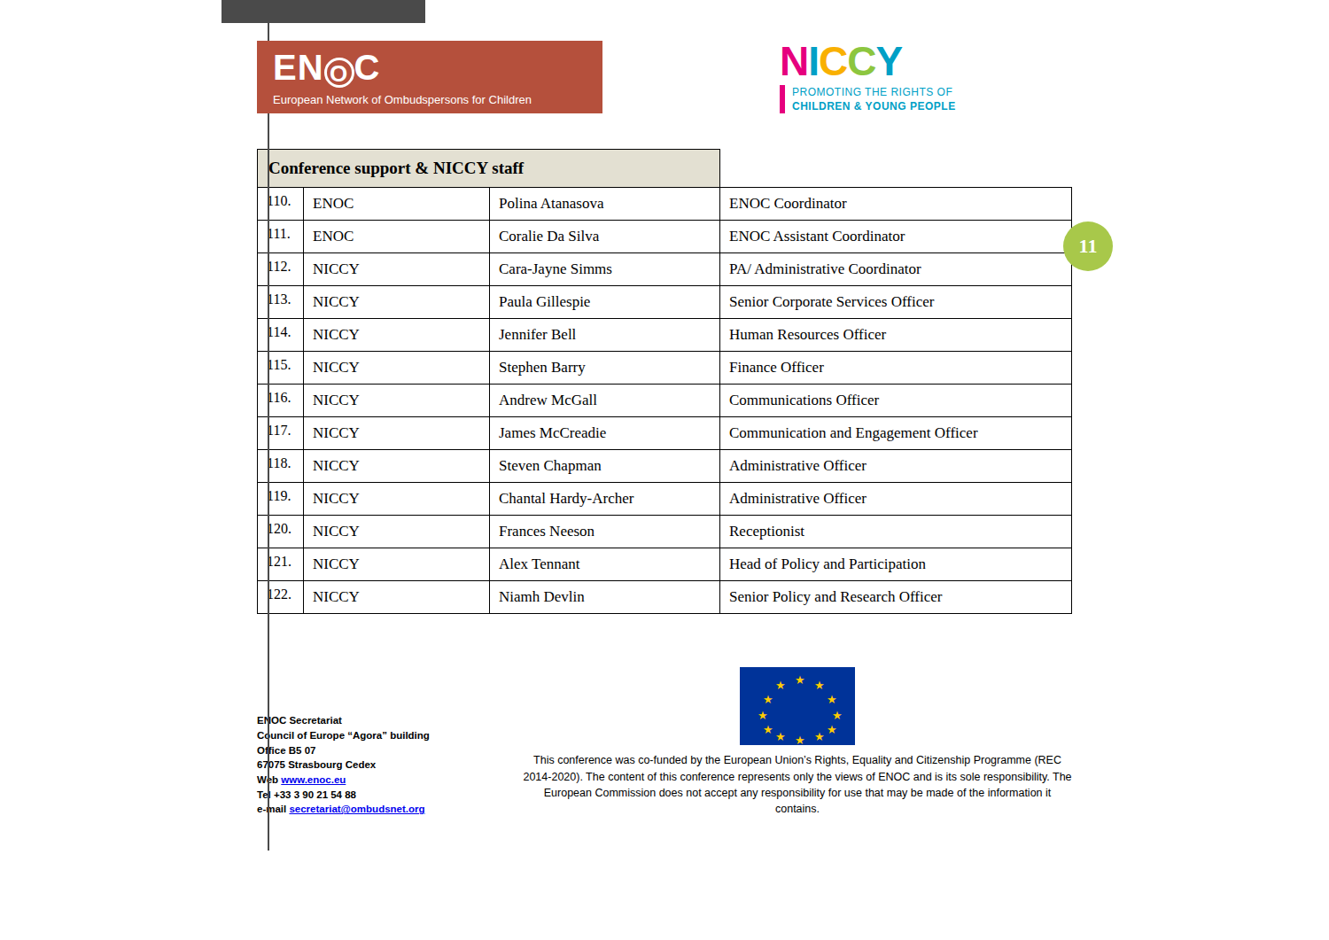ENOC
European Network of Ombudspersons for Children
NICCY
PROMOTING THE RIGHTS OF
CHILDREN & YOUNG PEOPLE
11
| Conference support & NICCY staff |
| --- |
| 110. | ENOC | Polina Atanasova | ENOC Coordinator |
| 111. | ENOC | Coralie Da Silva | ENOC Assistant Coordinator |
| 112. | NICCY | Cara-Jayne Simms | PA/ Administrative Coordinator |
| 113. | NICCY | Paula Gillespie | Senior Corporate Services Officer |
| 114. | NICCY | Jennifer Bell | Human Resources Officer |
| 115. | NICCY | Stephen Barry | Finance Officer |
| 116. | NICCY | Andrew McGall | Communications Officer |
| 117. | NICCY | James McCreadie | Communication and Engagement Officer |
| 118. | NICCY | Steven Chapman | Administrative Officer |
| 119. | NICCY | Chantal Hardy-Archer | Administrative Officer |
| 120. | NICCY | Frances Neeson | Receptionist |
| 121. | NICCY | Alex Tennant | Head of Policy and Participation |
| 122. | NICCY | Niamh Devlin | Senior Policy and Research Officer |
ENOC Secretariat
Council of Europe “Agora” building
Office B5 07
67075 Strasbourg Cedex
Web www.enoc.eu
Tel +33 3 90 21 54 88
e-mail secretariat@ombudsnet.org
★ ★ ★ ★ ★ ★ ★ ★ ★ ★ ★ ★
This conference was co-funded by the European Union’s Rights, Equality and Citizenship Programme (REC 2014-2020). The content of this conference represents only the views of ENOC and is its sole responsibility. The European Commission does not accept any responsibility for use that may be made of the information it contains.